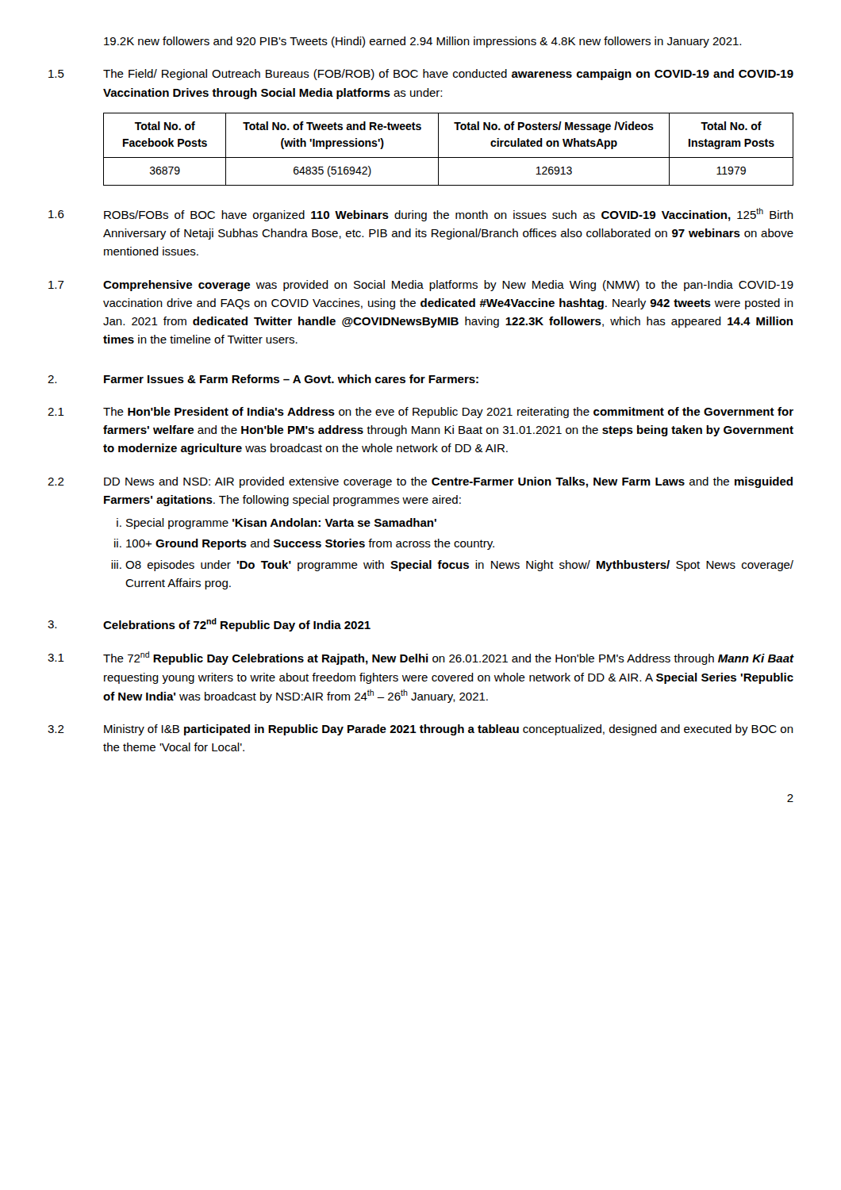19.2K new followers and 920 PIB's Tweets (Hindi) earned 2.94 Million impressions & 4.8K new followers in January 2021.
1.5
The Field/ Regional Outreach Bureaus (FOB/ROB) of BOC have conducted awareness campaign on COVID-19 and COVID-19 Vaccination Drives through Social Media platforms as under:
| Total No. of Facebook Posts | Total No. of Tweets and Re-tweets (with 'Impressions') | Total No. of Posters/ Message /Videos circulated on WhatsApp | Total No. of Instagram Posts |
| --- | --- | --- | --- |
| 36879 | 64835 (516942) | 126913 | 11979 |
1.6
ROBs/FOBs of BOC have organized 110 Webinars during the month on issues such as COVID-19 Vaccination, 125th Birth Anniversary of Netaji Subhas Chandra Bose, etc. PIB and its Regional/Branch offices also collaborated on 97 webinars on above mentioned issues.
1.7
Comprehensive coverage was provided on Social Media platforms by New Media Wing (NMW) to the pan-India COVID-19 vaccination drive and FAQs on COVID Vaccines, using the dedicated #We4Vaccine hashtag. Nearly 942 tweets were posted in Jan. 2021 from dedicated Twitter handle @COVIDNewsByMIB having 122.3K followers, which has appeared 14.4 Million times in the timeline of Twitter users.
2.
Farmer Issues & Farm Reforms – A Govt. which cares for Farmers:
2.1
The Hon'ble President of India's Address on the eve of Republic Day 2021 reiterating the commitment of the Government for farmers' welfare and the Hon'ble PM's address through Mann Ki Baat on 31.01.2021 on the steps being taken by Government to modernize agriculture was broadcast on the whole network of DD & AIR.
2.2
DD News and NSD: AIR provided extensive coverage to the Centre-Farmer Union Talks, New Farm Laws and the misguided Farmers' agitations. The following special programmes were aired:
Special programme 'Kisan Andolan: Varta se Samadhan'
100+ Ground Reports and Success Stories from across the country.
O8 episodes under 'Do Touk' programme with Special focus in News Night show/ Mythbusters/ Spot News coverage/ Current Affairs prog.
3.
Celebrations of 72nd Republic Day of India 2021
3.1
The 72nd Republic Day Celebrations at Rajpath, New Delhi on 26.01.2021 and the Hon'ble PM's Address through Mann Ki Baat requesting young writers to write about freedom fighters were covered on whole network of DD & AIR. A Special Series 'Republic of New India' was broadcast by NSD:AIR from 24th – 26th January, 2021.
3.2
Ministry of I&B participated in Republic Day Parade 2021 through a tableau conceptualized, designed and executed by BOC on the theme 'Vocal for Local'.
2